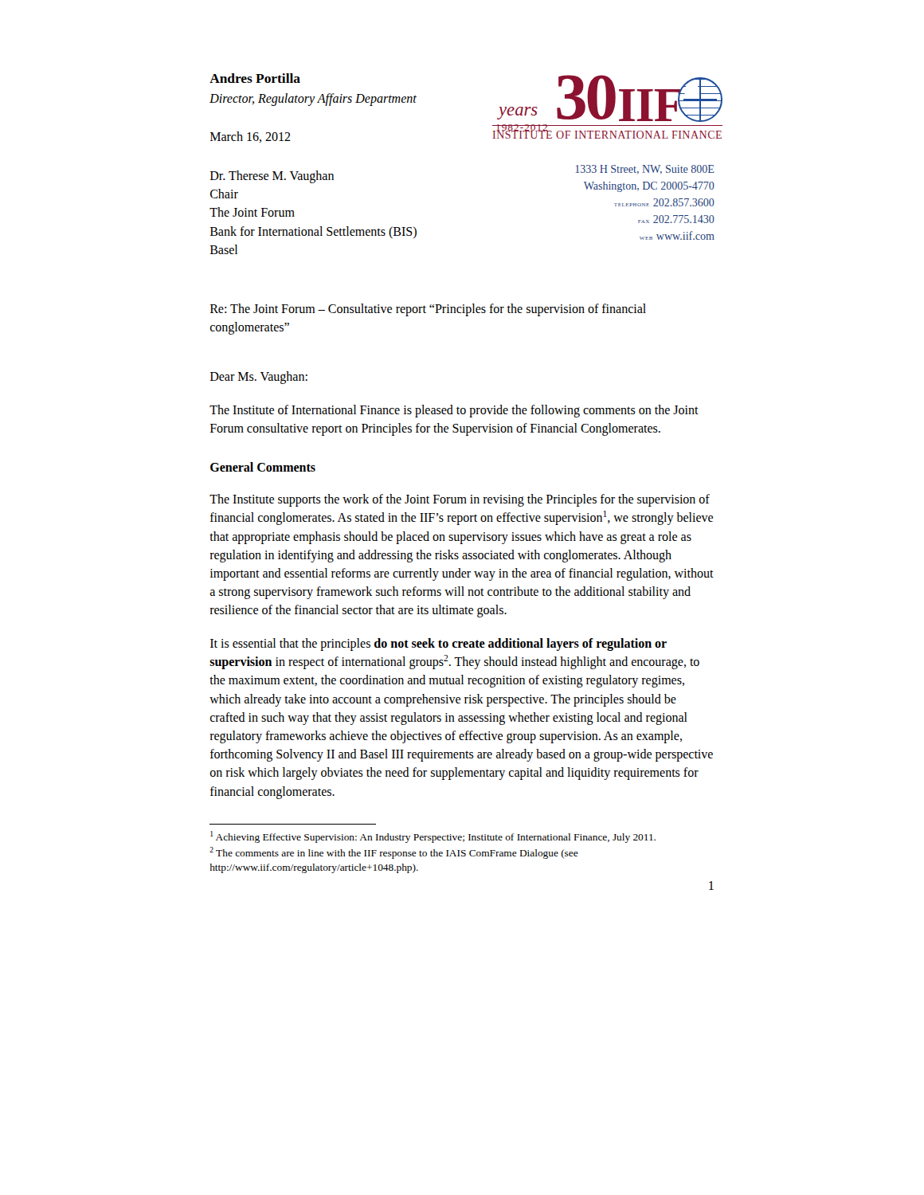Andres Portilla
Director, Regulatory Affairs Department
March 16, 2012
Dr. Therese M. Vaughan
Chair
The Joint Forum
Bank for International Settlements (BIS)
Basel
30 IIF years 1982-2012
Institute of International Finance
1333 H Street, NW, Suite 800E
Washington, DC 20005-4770
telephone202.857.3600
fax202.775.1430
web www.iif.com
Re: The Joint Forum – Consultative report “Principles for the supervision of financial conglomerates”
Dear Ms. Vaughan:
The Institute of International Finance is pleased to provide the following comments on the Joint Forum consultative report on Principles for the Supervision of Financial Conglomerates.
General Comments
The Institute supports the work of the Joint Forum in revising the Principles for the supervision of financial conglomerates. As stated in the IIF’s report on effective supervision1, we strongly believe that appropriate emphasis should be placed on supervisory issues which have as great a role as regulation in identifying and addressing the risks associated with conglomerates. Although important and essential reforms are currently under way in the area of financial regulation, without a strong supervisory framework such reforms will not contribute to the additional stability and resilience of the financial sector that are its ultimate goals.
It is essential that the principles do not seek to create additional layers of regulation or supervision in respect of international groups2. They should instead highlight and encourage, to the maximum extent, the coordination and mutual recognition of existing regulatory regimes, which already take into account a comprehensive risk perspective. The principles should be crafted in such way that they assist regulators in assessing whether existing local and regional regulatory frameworks achieve the objectives of effective group supervision. As an example, forthcoming Solvency II and Basel III requirements are already based on a group-wide perspective on risk which largely obviates the need for supplementary capital and liquidity requirements for financial conglomerates.
1 Achieving Effective Supervision: An Industry Perspective; Institute of International Finance, July 2011.
2 The comments are in line with the IIF response to the IAIS ComFrame Dialogue (see http://www.iif.com/regulatory/article+1048.php).
1